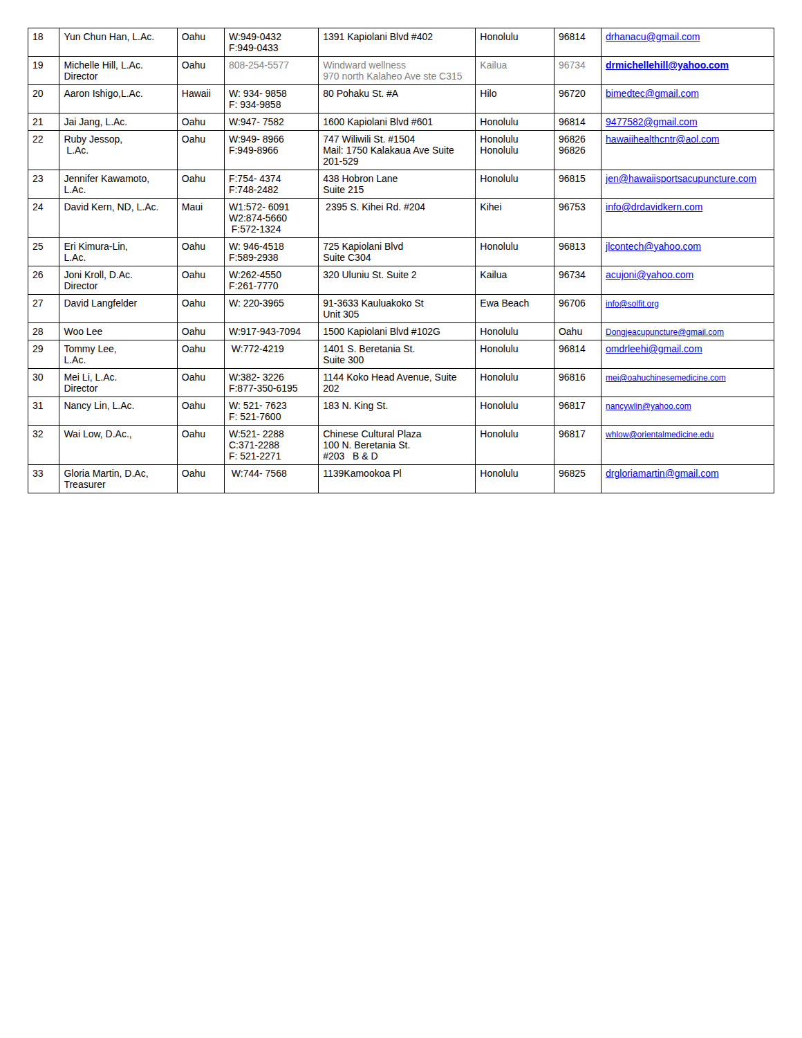| 18 | Yun Chun Han, L.Ac. | Oahu | W:949-0432 F:949-0433 | 1391 Kapiolani Blvd #402 | Honolulu | 96814 | drhanacu@gmail.com |
| 19 | Michelle Hill, L.Ac. Director | Oahu | 808-254-5577 | Windward wellness 970 north Kalaheo Ave ste C315 | Kailua | 96734 | drmichellehill@yahoo.com |
| 20 | Aaron Ishigo,L.Ac. | Hawaii | W: 934- 9858 F: 934-9858 | 80 Pohaku St. #A | Hilo | 96720 | bimedtec@gmail.com |
| 21 | Jai Jang, L.Ac. | Oahu | W:947- 7582 | 1600 Kapiolani Blvd #601 | Honolulu | 96814 | 9477582@gmail.com |
| 22 | Ruby Jessop, L.Ac. | Oahu | W:949- 8966 F:949-8966 | 747 Wiliwili St. #1504 Mail: 1750 Kalakaua Ave Suite 201-529 | Honolulu Honolulu | 96826 96826 | hawaiihealthcntr@aol.com |
| 23 | Jennifer Kawamoto, L.Ac. | Oahu | F:754- 4374 F:748-2482 | 438 Hobron Lane Suite 215 | Honolulu | 96815 | jen@hawaiisportsacupuncture.com |
| 24 | David Kern, ND, L.Ac. | Maui | W1:572- 6091 W2:874-5660 F:572-1324 | 2395 S. Kihei Rd. #204 | Kihei | 96753 | info@drdavidkern.com |
| 25 | Eri Kimura-Lin, L.Ac. | Oahu | W: 946-4518 F:589-2938 | 725 Kapiolani Blvd Suite C304 | Honolulu | 96813 | jlcontech@yahoo.com |
| 26 | Joni Kroll, D.Ac. Director | Oahu | W:262-4550 F:261-7770 | 320 Uluniu St. Suite 2 | Kailua | 96734 | acujoni@yahoo.com |
| 27 | David Langfelder | Oahu | W: 220-3965 | 91-3633 Kauluakoko St Unit 305 | Ewa Beach | 96706 | info@solfit.org |
| 28 | Woo Lee | Oahu | W:917-943-7094 | 1500 Kapiolani Blvd #102G | Honolulu | Oahu | Dongjeacupuncture@gmail.com |
| 29 | Tommy Lee, L.Ac. | Oahu | W:772-4219 | 1401 S. Beretania St. Suite 300 | Honolulu | 96814 | omdrleehi@gmail.com |
| 30 | Mei Li, L.Ac. Director | Oahu | W:382- 3226 F:877-350-6195 | 1144 Koko Head Avenue, Suite 202 | Honolulu | 96816 | mei@oahuchinesemedicine.com |
| 31 | Nancy Lin, L.Ac. | Oahu | W: 521- 7623 F: 521-7600 | 183 N. King St. | Honolulu | 96817 | nancywlin@yahoo.com |
| 32 | Wai Low, D.Ac., | Oahu | W:521- 2288 C:371-2288 F: 521-2271 | Chinese Cultural Plaza 100 N. Beretania St. #203 B & D | Honolulu | 96817 | whlow@orientalmedicine.edu |
| 33 | Gloria Martin, D.Ac, Treasurer | Oahu | W:744- 7568 | 1139Kamookoa Pl | Honolulu | 96825 | drgloriamartin@gmail.com |